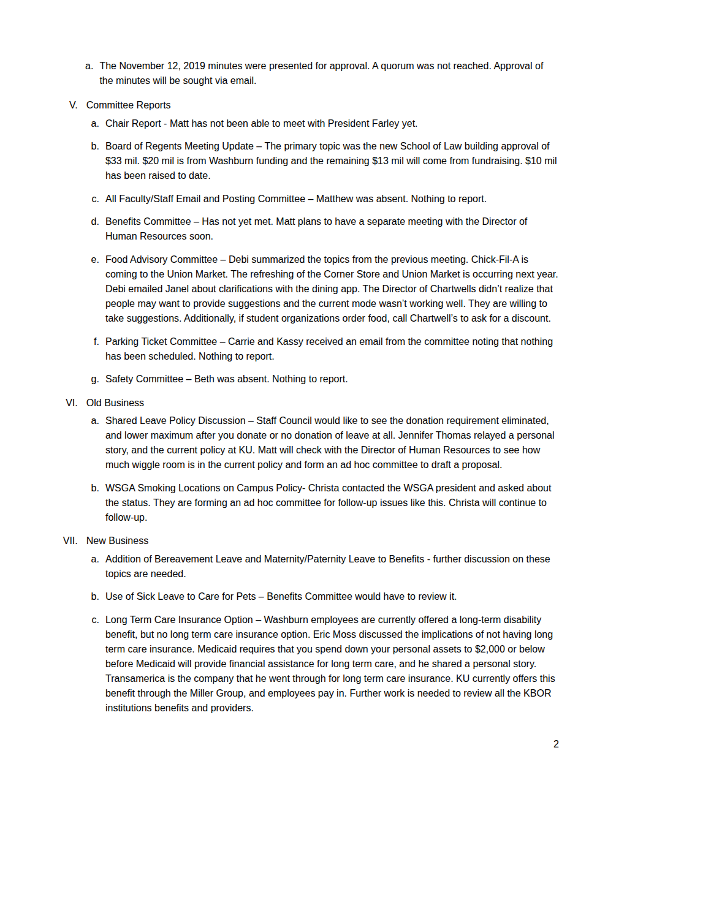The November 12, 2019 minutes were presented for approval. A quorum was not reached. Approval of the minutes will be sought via email.
Committee Reports
Chair Report - Matt has not been able to meet with President Farley yet.
Board of Regents Meeting Update – The primary topic was the new School of Law building approval of $33 mil. $20 mil is from Washburn funding and the remaining $13 mil will come from fundraising. $10 mil has been raised to date.
All Faculty/Staff Email and Posting Committee – Matthew was absent. Nothing to report.
Benefits Committee – Has not yet met. Matt plans to have a separate meeting with the Director of Human Resources soon.
Food Advisory Committee – Debi summarized the topics from the previous meeting. Chick-Fil-A is coming to the Union Market. The refreshing of the Corner Store and Union Market is occurring next year. Debi emailed Janel about clarifications with the dining app. The Director of Chartwells didn’t realize that people may want to provide suggestions and the current mode wasn’t working well. They are willing to take suggestions. Additionally, if student organizations order food, call Chartwell’s to ask for a discount.
Parking Ticket Committee – Carrie and Kassy received an email from the committee noting that nothing has been scheduled. Nothing to report.
Safety Committee – Beth was absent. Nothing to report.
Old Business
Shared Leave Policy Discussion – Staff Council would like to see the donation requirement eliminated, and lower maximum after you donate or no donation of leave at all. Jennifer Thomas relayed a personal story, and the current policy at KU. Matt will check with the Director of Human Resources to see how much wiggle room is in the current policy and form an ad hoc committee to draft a proposal.
WSGA Smoking Locations on Campus Policy- Christa contacted the WSGA president and asked about the status. They are forming an ad hoc committee for follow-up issues like this. Christa will continue to follow-up.
New Business
Addition of Bereavement Leave and Maternity/Paternity Leave to Benefits - further discussion on these topics are needed.
Use of Sick Leave to Care for Pets – Benefits Committee would have to review it.
Long Term Care Insurance Option – Washburn employees are currently offered a long-term disability benefit, but no long term care insurance option. Eric Moss discussed the implications of not having long term care insurance. Medicaid requires that you spend down your personal assets to $2,000 or below before Medicaid will provide financial assistance for long term care, and he shared a personal story. Transamerica is the company that he went through for long term care insurance. KU currently offers this benefit through the Miller Group, and employees pay in. Further work is needed to review all the KBOR institutions benefits and providers.
2